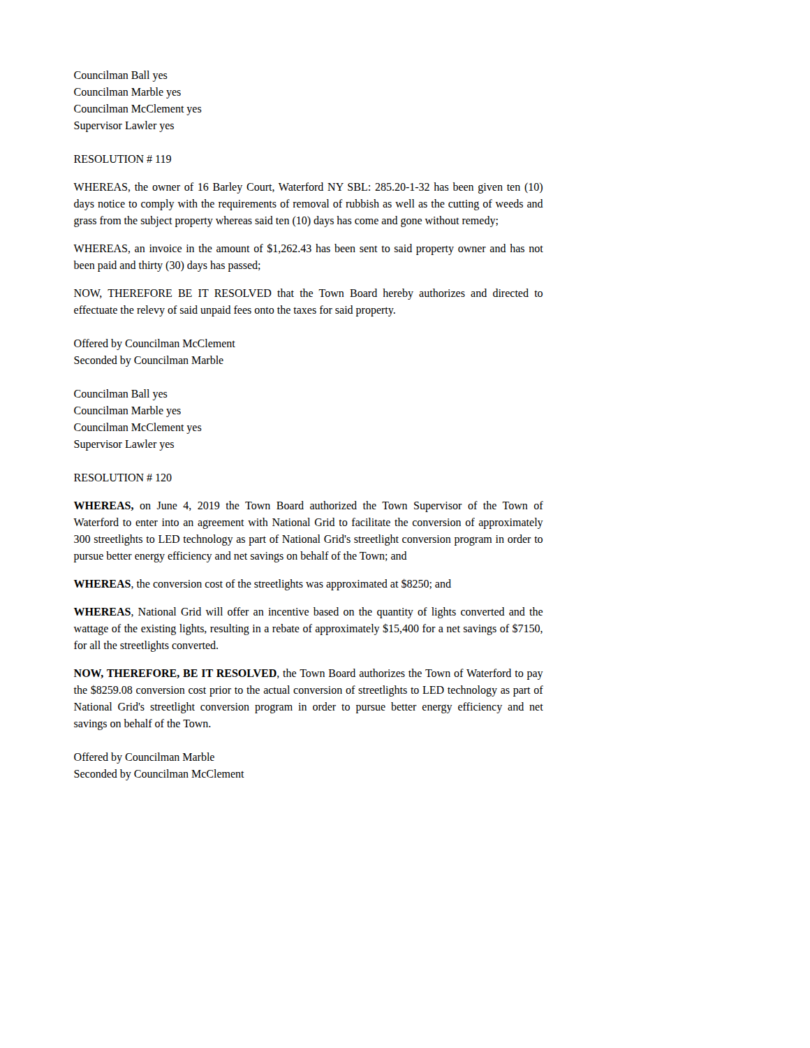Councilman Ball yes
Councilman Marble yes
Councilman McClement yes
Supervisor Lawler yes
RESOLUTION # 119
WHEREAS, the owner of 16 Barley Court, Waterford NY SBL: 285.20-1-32 has been given ten (10) days notice to comply with the requirements of removal of rubbish as well as the cutting of weeds and grass from the subject property whereas said ten (10) days has come and gone without remedy;
WHEREAS, an invoice in the amount of $1,262.43 has been sent to said property owner and has not been paid and thirty (30) days has passed;
NOW, THEREFORE BE IT RESOLVED that the Town Board hereby authorizes and directed to effectuate the relevy of said unpaid fees onto the taxes for said property.
Offered by Councilman McClement
Seconded by Councilman Marble
Councilman Ball yes
Councilman Marble yes
Councilman McClement yes
Supervisor Lawler yes
RESOLUTION # 120
WHEREAS, on June 4, 2019 the Town Board authorized the Town Supervisor of the Town of Waterford to enter into an agreement with National Grid to facilitate the conversion of approximately 300 streetlights to LED technology as part of National Grid's streetlight conversion program in order to pursue better energy efficiency and net savings on behalf of the Town; and
WHEREAS, the conversion cost of the streetlights was approximated at $8250; and
WHEREAS, National Grid will offer an incentive based on the quantity of lights converted and the wattage of the existing lights, resulting in a rebate of approximately $15,400 for a net savings of $7150, for all the streetlights converted.
NOW, THEREFORE, BE IT RESOLVED, the Town Board authorizes the Town of Waterford to pay the $8259.08 conversion cost prior to the actual conversion of streetlights to LED technology as part of National Grid's streetlight conversion program in order to pursue better energy efficiency and net savings on behalf of the Town.
Offered by Councilman Marble
Seconded by Councilman McClement